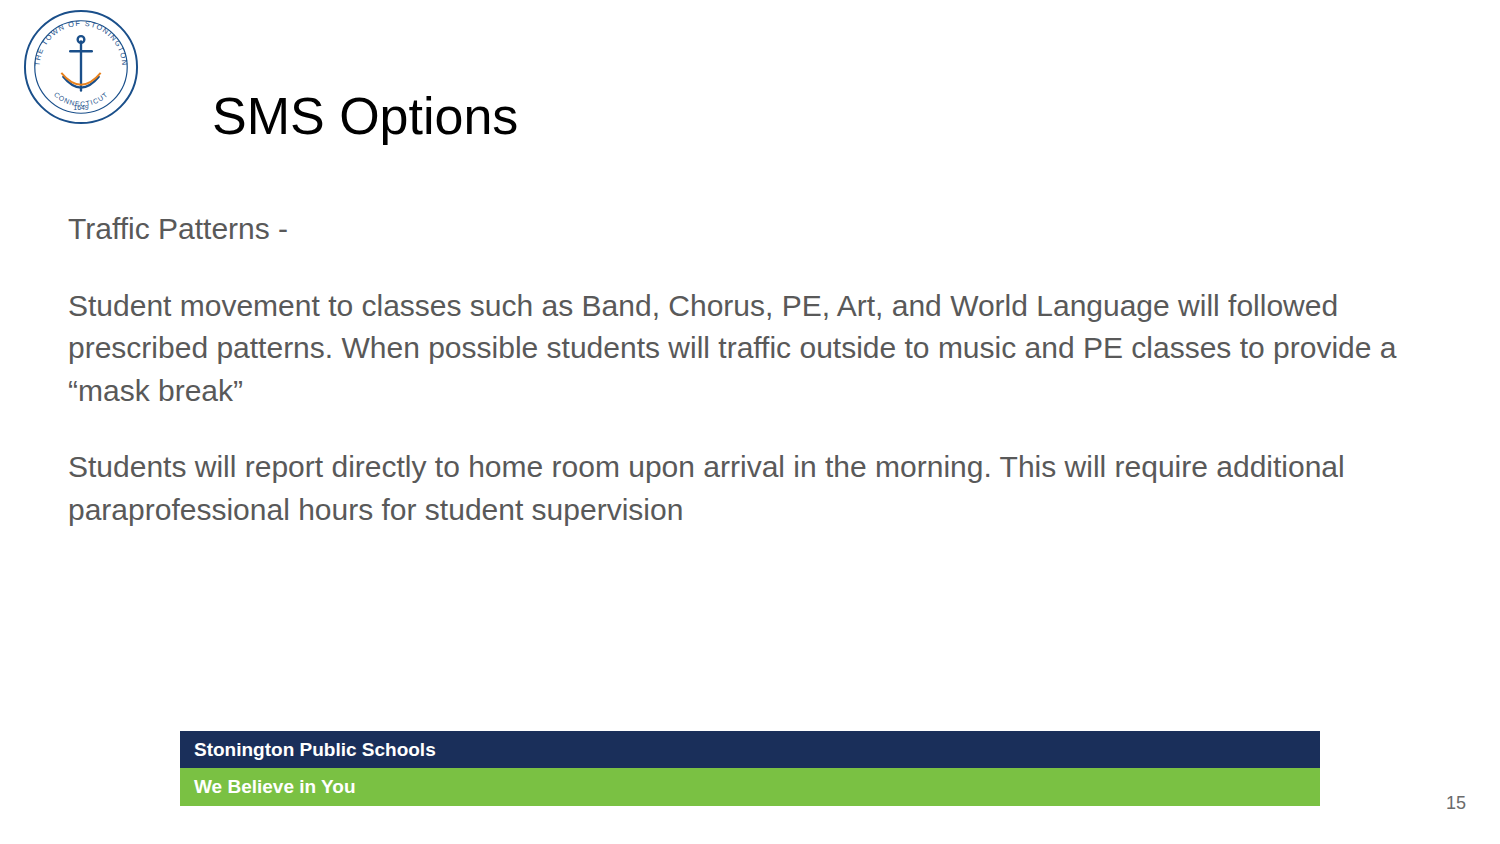THE TOWN OF STONINGTON CONNECTICUT 1649
SMS Options
Traffic Patterns -
Student movement to classes such as Band, Chorus, PE, Art, and World Language will followed prescribed patterns. When possible students will traffic outside to music and PE classes to provide a “mask break”
Students will report directly to home room upon arrival in the morning. This will require additional paraprofessional hours for student supervision
Stonington Public Schools
We Believe in You
15